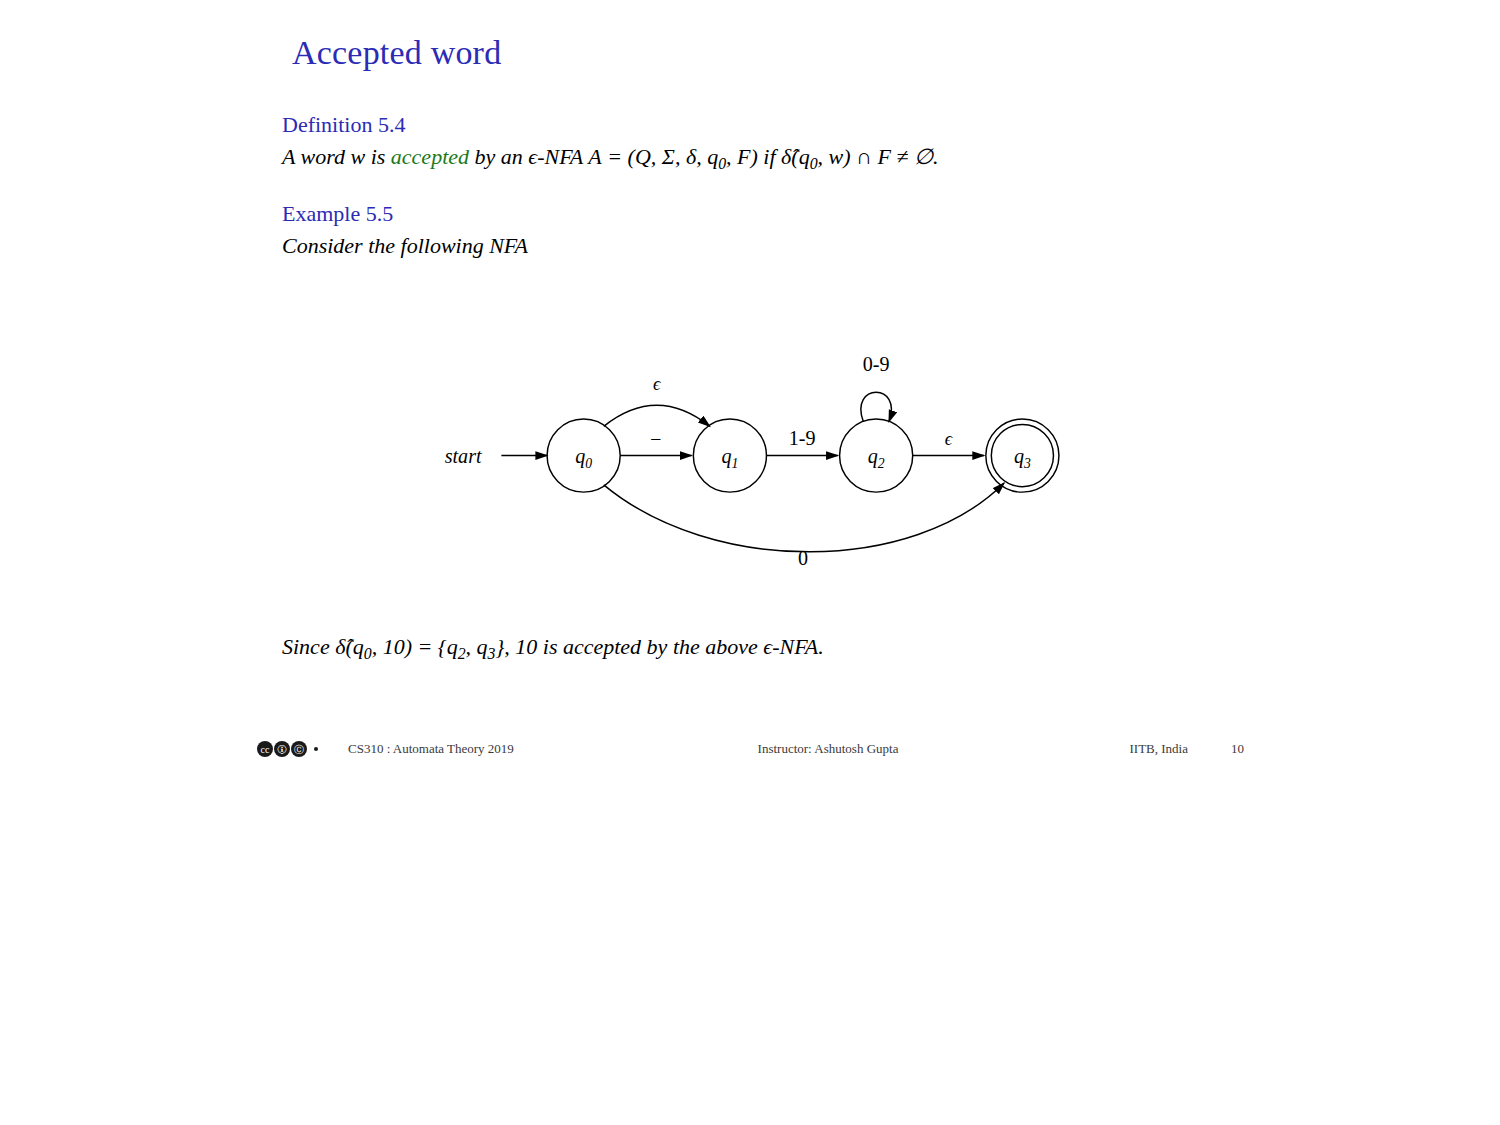Accepted word
Definition 5.4
A word w is accepted by an ϵ-NFA A = (Q, Σ, δ, q0, F) if δ̂(q0, w) ∩ F ≠ ∅.
Example 5.5
Consider the following NFA
start q0 q1 q2 q3 ϵ − 1-9 0-9 ϵ 0
Since δ̂(q0, 10) = {q2, q3}, 10 is accepted by the above ϵ-NFA.
cc 🛈 Ⓒ
CS310 : Automata Theory 2019
Instructor: Ashutosh Gupta
IITB, India
10